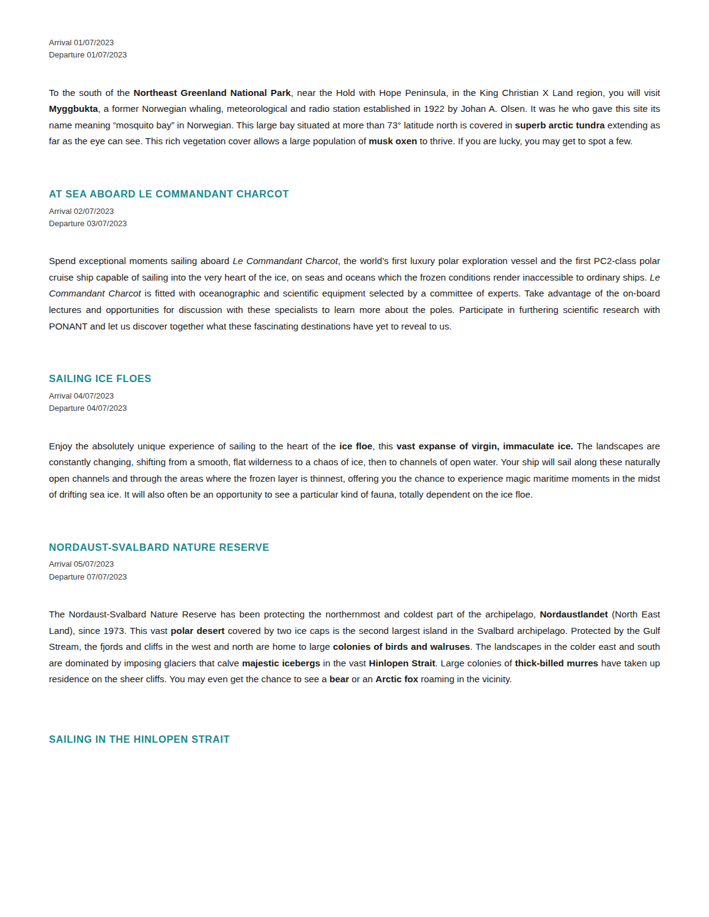Arrival 01/07/2023
Departure 01/07/2023
To the south of the Northeast Greenland National Park, near the Hold with Hope Peninsula, in the King Christian X Land region, you will visit Myggbukta, a former Norwegian whaling, meteorological and radio station established in 1922 by Johan A. Olsen. It was he who gave this site its name meaning “mosquito bay” in Norwegian. This large bay situated at more than 73° latitude north is covered in superb arctic tundra extending as far as the eye can see. This rich vegetation cover allows a large population of musk oxen to thrive. If you are lucky, you may get to spot a few.
At sea aboard Le Commandant Charcot
Arrival 02/07/2023
Departure 03/07/2023
Spend exceptional moments sailing aboard Le Commandant Charcot, the world’s first luxury polar exploration vessel and the first PC2-class polar cruise ship capable of sailing into the very heart of the ice, on seas and oceans which the frozen conditions render inaccessible to ordinary ships. Le Commandant Charcot is fitted with oceanographic and scientific equipment selected by a committee of experts. Take advantage of the on-board lectures and opportunities for discussion with these specialists to learn more about the poles. Participate in furthering scientific research with PONANT and let us discover together what these fascinating destinations have yet to reveal to us.
Sailing ice floes
Arrival 04/07/2023
Departure 04/07/2023
Enjoy the absolutely unique experience of sailing to the heart of the ice floe, this vast expanse of virgin, immaculate ice. The landscapes are constantly changing, shifting from a smooth, flat wilderness to a chaos of ice, then to channels of open water. Your ship will sail along these naturally open channels and through the areas where the frozen layer is thinnest, offering you the chance to experience magic maritime moments in the midst of drifting sea ice. It will also often be an opportunity to see a particular kind of fauna, totally dependent on the ice floe.
Nordaust-Svalbard Nature Reserve
Arrival 05/07/2023
Departure 07/07/2023
The Nordaust-Svalbard Nature Reserve has been protecting the northernmost and coldest part of the archipelago, Nordaustlandet (North East Land), since 1973. This vast polar desert covered by two ice caps is the second largest island in the Svalbard archipelago. Protected by the Gulf Stream, the fjords and cliffs in the west and north are home to large colonies of birds and walruses. The landscapes in the colder east and south are dominated by imposing glaciers that calve majestic icebergs in the vast Hinlopen Strait. Large colonies of thick-billed murres have taken up residence on the sheer cliffs. You may even get the chance to see a bear or an Arctic fox roaming in the vicinity.
Sailing in the Hinlopen Strait